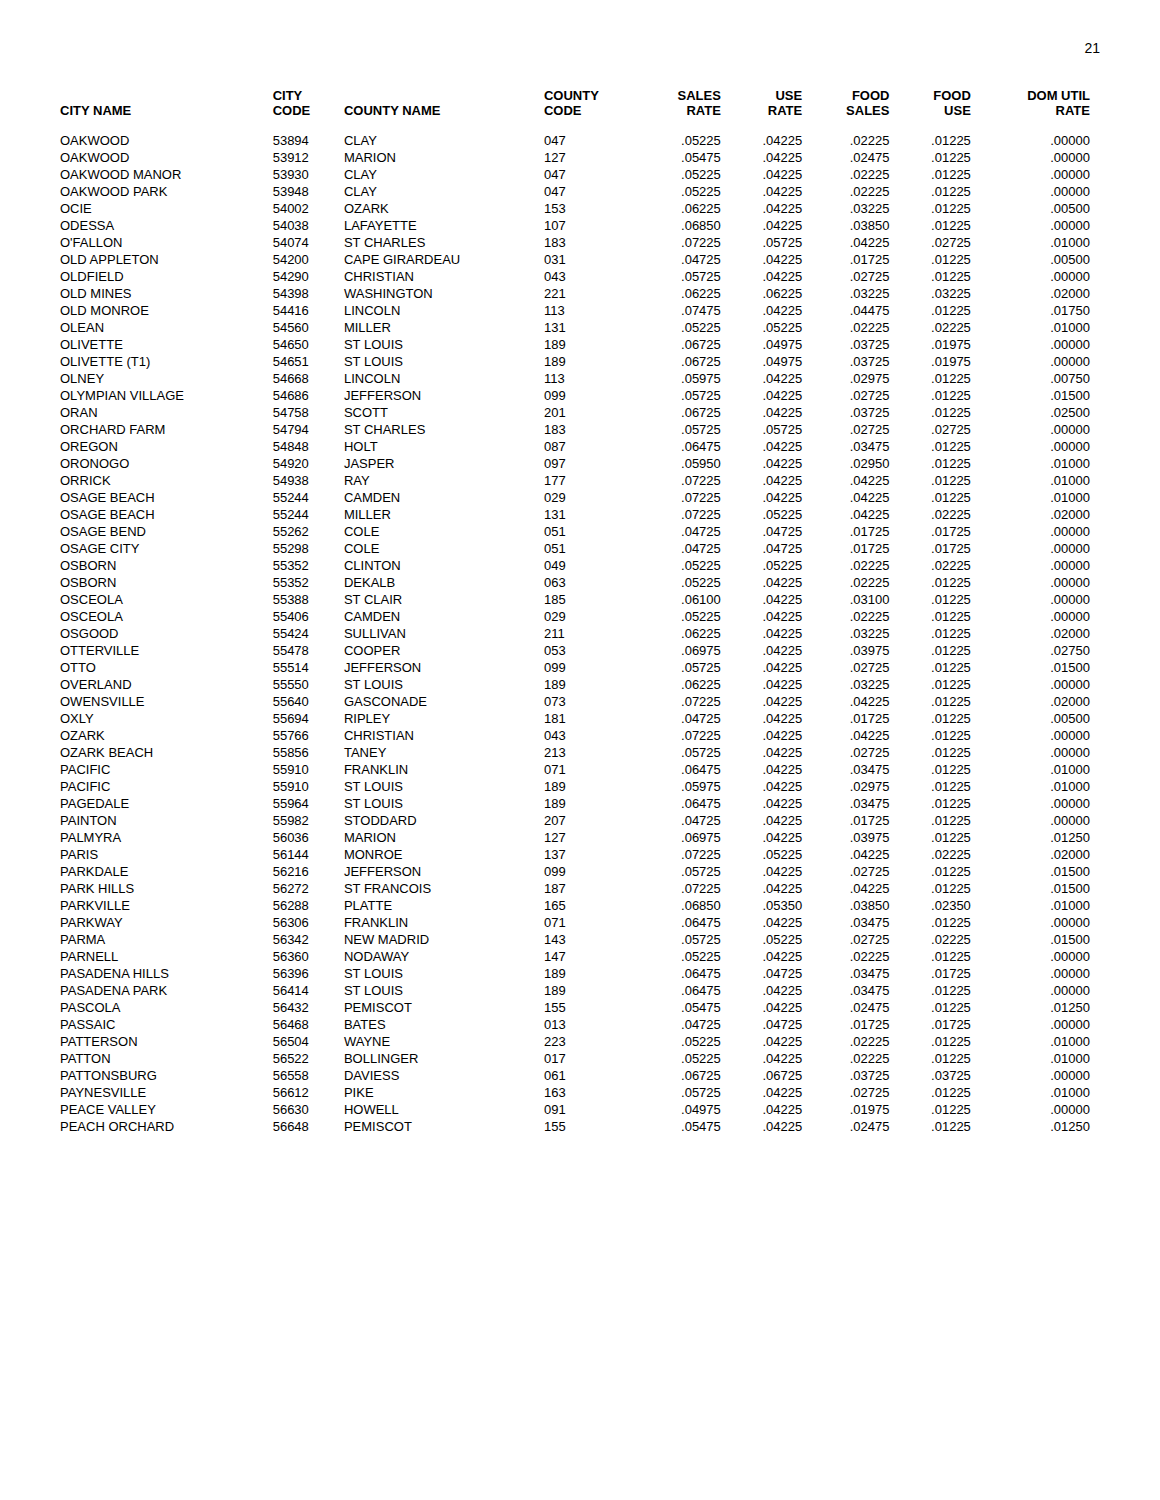21
| CITY NAME | CITY CODE | COUNTY NAME | COUNTY CODE | SALES RATE | USE RATE | FOOD SALES | FOOD USE | DOM UTIL RATE |
| --- | --- | --- | --- | --- | --- | --- | --- | --- |
| OAKWOOD | 53894 | CLAY | 047 | .05225 | .04225 | .02225 | .01225 | .00000 |
| OAKWOOD | 53912 | MARION | 127 | .05475 | .04225 | .02475 | .01225 | .00000 |
| OAKWOOD MANOR | 53930 | CLAY | 047 | .05225 | .04225 | .02225 | .01225 | .00000 |
| OAKWOOD PARK | 53948 | CLAY | 047 | .05225 | .04225 | .02225 | .01225 | .00000 |
| OCIE | 54002 | OZARK | 153 | .06225 | .04225 | .03225 | .01225 | .00500 |
| ODESSA | 54038 | LAFAYETTE | 107 | .06850 | .04225 | .03850 | .01225 | .00000 |
| O'FALLON | 54074 | ST CHARLES | 183 | .07225 | .05725 | .04225 | .02725 | .01000 |
| OLD APPLETON | 54200 | CAPE GIRARDEAU | 031 | .04725 | .04225 | .01725 | .01225 | .00500 |
| OLDFIELD | 54290 | CHRISTIAN | 043 | .05725 | .04225 | .02725 | .01225 | .00000 |
| OLD MINES | 54398 | WASHINGTON | 221 | .06225 | .06225 | .03225 | .03225 | .02000 |
| OLD MONROE | 54416 | LINCOLN | 113 | .07475 | .04225 | .04475 | .01225 | .01750 |
| OLEAN | 54560 | MILLER | 131 | .05225 | .05225 | .02225 | .02225 | .01000 |
| OLIVETTE | 54650 | ST LOUIS | 189 | .06725 | .04975 | .03725 | .01975 | .00000 |
| OLIVETTE (T1) | 54651 | ST LOUIS | 189 | .06725 | .04975 | .03725 | .01975 | .00000 |
| OLNEY | 54668 | LINCOLN | 113 | .05975 | .04225 | .02975 | .01225 | .00750 |
| OLYMPIAN VILLAGE | 54686 | JEFFERSON | 099 | .05725 | .04225 | .02725 | .01225 | .01500 |
| ORAN | 54758 | SCOTT | 201 | .06725 | .04225 | .03725 | .01225 | .02500 |
| ORCHARD FARM | 54794 | ST CHARLES | 183 | .05725 | .05725 | .02725 | .02725 | .00000 |
| OREGON | 54848 | HOLT | 087 | .06475 | .04225 | .03475 | .01225 | .00000 |
| ORONOGO | 54920 | JASPER | 097 | .05950 | .04225 | .02950 | .01225 | .01000 |
| ORRICK | 54938 | RAY | 177 | .07225 | .04225 | .04225 | .01225 | .01000 |
| OSAGE BEACH | 55244 | CAMDEN | 029 | .07225 | .04225 | .04225 | .01225 | .01000 |
| OSAGE BEACH | 55244 | MILLER | 131 | .07225 | .05225 | .04225 | .02225 | .02000 |
| OSAGE BEND | 55262 | COLE | 051 | .04725 | .04725 | .01725 | .01725 | .00000 |
| OSAGE CITY | 55298 | COLE | 051 | .04725 | .04725 | .01725 | .01725 | .00000 |
| OSBORN | 55352 | CLINTON | 049 | .05225 | .05225 | .02225 | .02225 | .00000 |
| OSBORN | 55352 | DEKALB | 063 | .05225 | .04225 | .02225 | .01225 | .00000 |
| OSCEOLA | 55388 | ST CLAIR | 185 | .06100 | .04225 | .03100 | .01225 | .00000 |
| OSCEOLA | 55406 | CAMDEN | 029 | .05225 | .04225 | .02225 | .01225 | .00000 |
| OSGOOD | 55424 | SULLIVAN | 211 | .06225 | .04225 | .03225 | .01225 | .02000 |
| OTTERVILLE | 55478 | COOPER | 053 | .06975 | .04225 | .03975 | .01225 | .02750 |
| OTTO | 55514 | JEFFERSON | 099 | .05725 | .04225 | .02725 | .01225 | .01500 |
| OVERLAND | 55550 | ST LOUIS | 189 | .06225 | .04225 | .03225 | .01225 | .00000 |
| OWENSVILLE | 55640 | GASCONADE | 073 | .07225 | .04225 | .04225 | .01225 | .02000 |
| OXLY | 55694 | RIPLEY | 181 | .04725 | .04225 | .01725 | .01225 | .00500 |
| OZARK | 55766 | CHRISTIAN | 043 | .07225 | .04225 | .04225 | .01225 | .00000 |
| OZARK BEACH | 55856 | TANEY | 213 | .05725 | .04225 | .02725 | .01225 | .00000 |
| PACIFIC | 55910 | FRANKLIN | 071 | .06475 | .04225 | .03475 | .01225 | .01000 |
| PACIFIC | 55910 | ST LOUIS | 189 | .05975 | .04225 | .02975 | .01225 | .01000 |
| PAGEDALE | 55964 | ST LOUIS | 189 | .06475 | .04225 | .03475 | .01225 | .00000 |
| PAINTON | 55982 | STODDARD | 207 | .04725 | .04225 | .01725 | .01225 | .00000 |
| PALMYRA | 56036 | MARION | 127 | .06975 | .04225 | .03975 | .01225 | .01250 |
| PARIS | 56144 | MONROE | 137 | .07225 | .05225 | .04225 | .02225 | .02000 |
| PARKDALE | 56216 | JEFFERSON | 099 | .05725 | .04225 | .02725 | .01225 | .01500 |
| PARK HILLS | 56272 | ST FRANCOIS | 187 | .07225 | .04225 | .04225 | .01225 | .01500 |
| PARKVILLE | 56288 | PLATTE | 165 | .06850 | .05350 | .03850 | .02350 | .01000 |
| PARKWAY | 56306 | FRANKLIN | 071 | .06475 | .04225 | .03475 | .01225 | .00000 |
| PARMA | 56342 | NEW MADRID | 143 | .05725 | .05225 | .02725 | .02225 | .01500 |
| PARNELL | 56360 | NODAWAY | 147 | .05225 | .04225 | .02225 | .01225 | .00000 |
| PASADENA HILLS | 56396 | ST LOUIS | 189 | .06475 | .04725 | .03475 | .01725 | .00000 |
| PASADENA PARK | 56414 | ST LOUIS | 189 | .06475 | .04225 | .03475 | .01225 | .00000 |
| PASCOLA | 56432 | PEMISCOT | 155 | .05475 | .04225 | .02475 | .01225 | .01250 |
| PASSAIC | 56468 | BATES | 013 | .04725 | .04725 | .01725 | .01725 | .00000 |
| PATTERSON | 56504 | WAYNE | 223 | .05225 | .04225 | .02225 | .01225 | .01000 |
| PATTON | 56522 | BOLLINGER | 017 | .05225 | .04225 | .02225 | .01225 | .01000 |
| PATTONSBURG | 56558 | DAVIESS | 061 | .06725 | .06725 | .03725 | .03725 | .00000 |
| PAYNESVILLE | 56612 | PIKE | 163 | .05725 | .04225 | .02725 | .01225 | .01000 |
| PEACE VALLEY | 56630 | HOWELL | 091 | .04975 | .04225 | .01975 | .01225 | .00000 |
| PEACH ORCHARD | 56648 | PEMISCOT | 155 | .05475 | .04225 | .02475 | .01225 | .01250 |